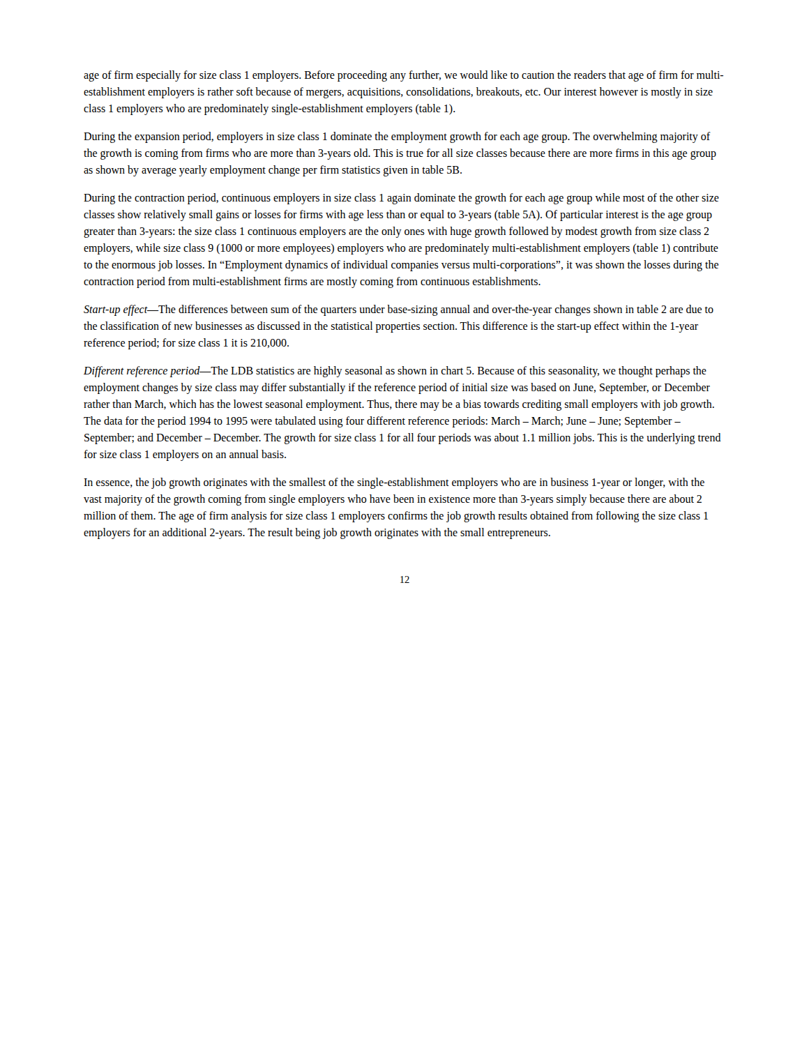age of firm especially for size class 1 employers. Before proceeding any further, we would like to caution the readers that age of firm for multi-establishment employers is rather soft because of mergers, acquisitions, consolidations, breakouts, etc. Our interest however is mostly in size class 1 employers who are predominately single-establishment employers (table 1).
During the expansion period, employers in size class 1 dominate the employment growth for each age group. The overwhelming majority of the growth is coming from firms who are more than 3-years old. This is true for all size classes because there are more firms in this age group as shown by average yearly employment change per firm statistics given in table 5B.
During the contraction period, continuous employers in size class 1 again dominate the growth for each age group while most of the other size classes show relatively small gains or losses for firms with age less than or equal to 3-years (table 5A). Of particular interest is the age group greater than 3-years: the size class 1 continuous employers are the only ones with huge growth followed by modest growth from size class 2 employers, while size class 9 (1000 or more employees) employers who are predominately multi-establishment employers (table 1) contribute to the enormous job losses. In “Employment dynamics of individual companies versus multi-corporations”, it was shown the losses during the contraction period from multi-establishment firms are mostly coming from continuous establishments.
Start-up effect—The differences between sum of the quarters under base-sizing annual and over-the-year changes shown in table 2 are due to the classification of new businesses as discussed in the statistical properties section. This difference is the start-up effect within the 1-year reference period; for size class 1 it is 210,000.
Different reference period—The LDB statistics are highly seasonal as shown in chart 5. Because of this seasonality, we thought perhaps the employment changes by size class may differ substantially if the reference period of initial size was based on June, September, or December rather than March, which has the lowest seasonal employment. Thus, there may be a bias towards crediting small employers with job growth. The data for the period 1994 to 1995 were tabulated using four different reference periods: March – March; June – June; September – September; and December – December. The growth for size class 1 for all four periods was about 1.1 million jobs. This is the underlying trend for size class 1 employers on an annual basis.
In essence, the job growth originates with the smallest of the single-establishment employers who are in business 1-year or longer, with the vast majority of the growth coming from single employers who have been in existence more than 3-years simply because there are about 2 million of them. The age of firm analysis for size class 1 employers confirms the job growth results obtained from following the size class 1 employers for an additional 2-years. The result being job growth originates with the small entrepreneurs.
12